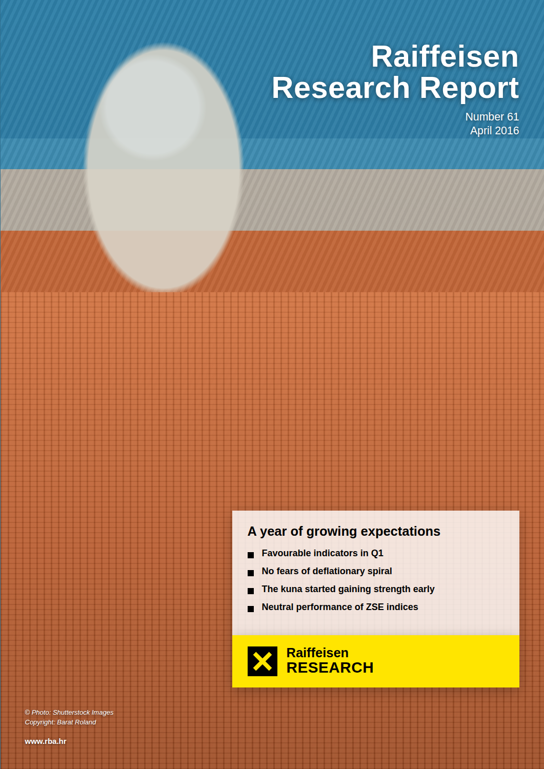RaiffeisenResearch Report
Number 61 April 2016
A year of growing expectations
Favourable indicators in Q1
No fears of deflationary spiral
The kuna started gaining strength early
Neutral performance of ZSE indices
Raiffeisen RESEARCH
© Photo: Shutterstock Images
Copyright: Barat Roland
www.rba.hr